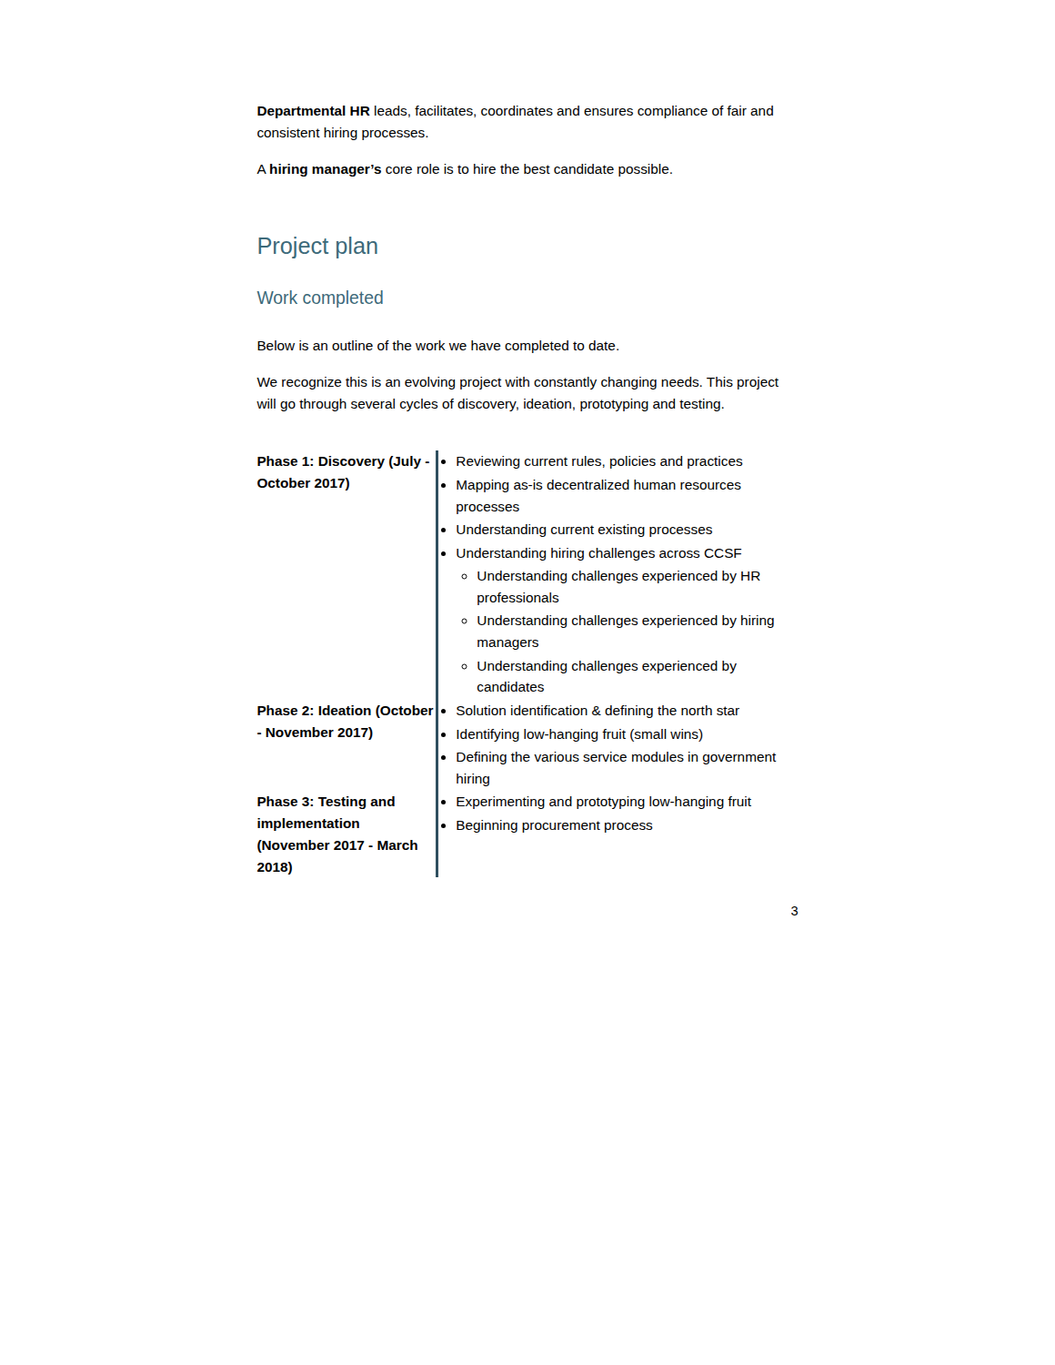Departmental HR leads, facilitates, coordinates and ensures compliance of fair and consistent hiring processes.
A hiring manager’s core role is to hire the best candidate possible.
Project plan
Work completed
Below is an outline of the work we have completed to date.
We recognize this is an evolving project with constantly changing needs. This project will go through several cycles of discovery, ideation, prototyping and testing.
| Phase 1: Discovery (July - October 2017) | | Reviewing current rules, policies and practices Mapping as-is decentralized human resources processes Understanding current existing processes Understanding hiring challenges across CCSF Understanding challenges experienced by HR professionals Understanding challenges experienced by hiring managers Understanding challenges experienced by candidates |
| Phase 2: Ideation (October - November 2017) | | Solution identification & defining the north star Identifying low-hanging fruit (small wins) Defining the various service modules in government hiring |
| Phase 3: Testing and implementation (November 2017 - March 2018) | | Experimenting and prototyping low-hanging fruit Beginning procurement process |
3